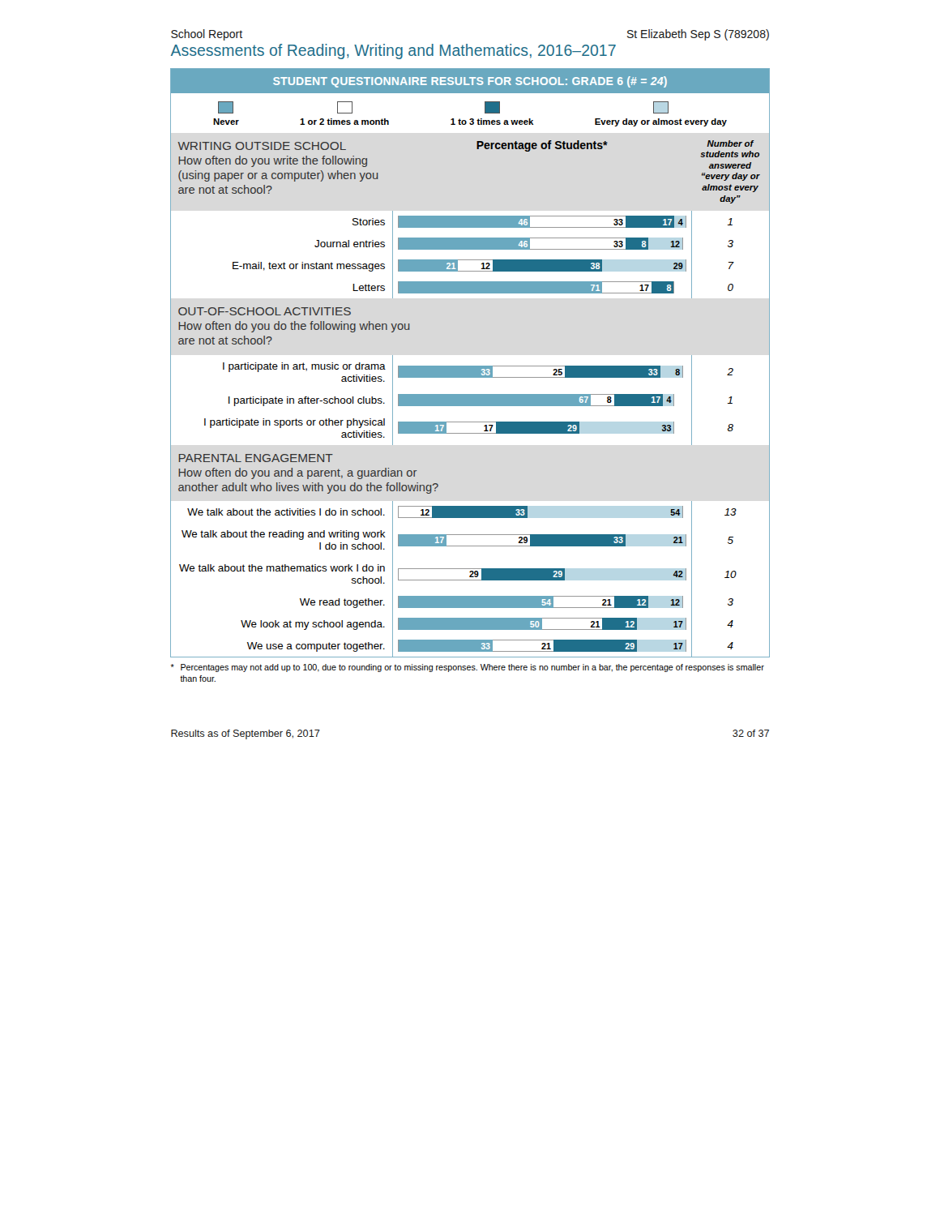School Report
St Elizabeth Sep S (789208)
Assessments of Reading, Writing and Mathematics, 2016–2017
| STUDENT QUESTIONNAIRE RESULTS FOR SCHOOL: GRADE 6 (# = 24 ) |
| Never 1 or 2 times a month 1 to 3 times a week Every day or almost every day |
| WRITING OUTSIDE SCHOOL How often do you write the following (using paper or a computer) when you are not at school? | Percentage of Students* | Number of students who answered “every day or almost every day” |
| Stories | 46 33 17 4 | 1 |
| Journal entries | 46 33 8 12 | 3 |
| E-mail, text or instant messages | 21 12 38 29 | 7 |
| Letters | 71 17 8 | 0 |
| OUT-OF-SCHOOL ACTIVITIES How often do you do the following when you are not at school? |
| I participate in art, music or drama activities. | 33 25 33 8 | 2 |
| I participate in after-school clubs. | 67 8 17 4 | 1 |
| I participate in sports or other physical activities. | 17 17 29 33 | 8 |
| PARENTAL ENGAGEMENT How often do you and a parent, a guardian or another adult who lives with you do the following? |
| We talk about the activities I do in school. | 12 33 54 | 13 |
| We talk about the reading and writing work I do in school. | 17 29 33 21 | 5 |
| We talk about the mathematics work I do in school. | 29 29 42 | 10 |
| We read together. | 54 21 12 12 | 3 |
| We look at my school agenda. | 50 21 12 17 | 4 |
| We use a computer together. | 33 21 29 17 | 4 |
*
Percentages may not add up to 100, due to rounding or to missing responses. Where there is no number in a bar, the percentage of responses is smaller than four.
Results as of September 6, 2017
32 of 37